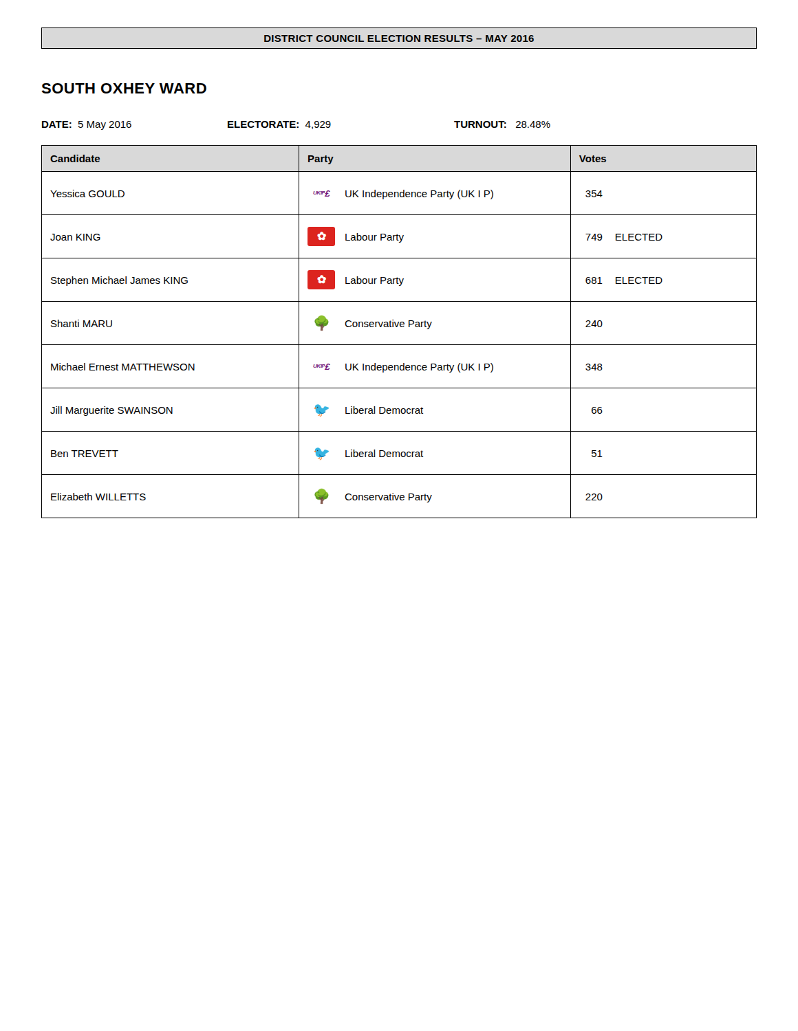DISTRICT COUNCIL ELECTION RESULTS – MAY 2016
SOUTH OXHEY WARD
DATE: 5 May 2016 ELECTORATE: 4,929 TURNOUT: 28.48%
| Candidate | Party | Votes |
| --- | --- | --- |
| Yessica GOULD | UKIP £ UK Independence Party (UK I P) | 354 |
| Joan KING | ✿ Labour Party | 749 ELECTED |
| Stephen Michael James KING | ✿ Labour Party | 681 ELECTED |
| Shanti MARU | 🌳 Conservative Party | 240 |
| Michael Ernest MATTHEWSON | UKIP £ UK Independence Party (UK I P) | 348 |
| Jill Marguerite SWAINSON | 🐦 Liberal Democrat | 66 |
| Ben TREVETT | 🐦 Liberal Democrat | 51 |
| Elizabeth WILLETTS | 🌳 Conservative Party | 220 |